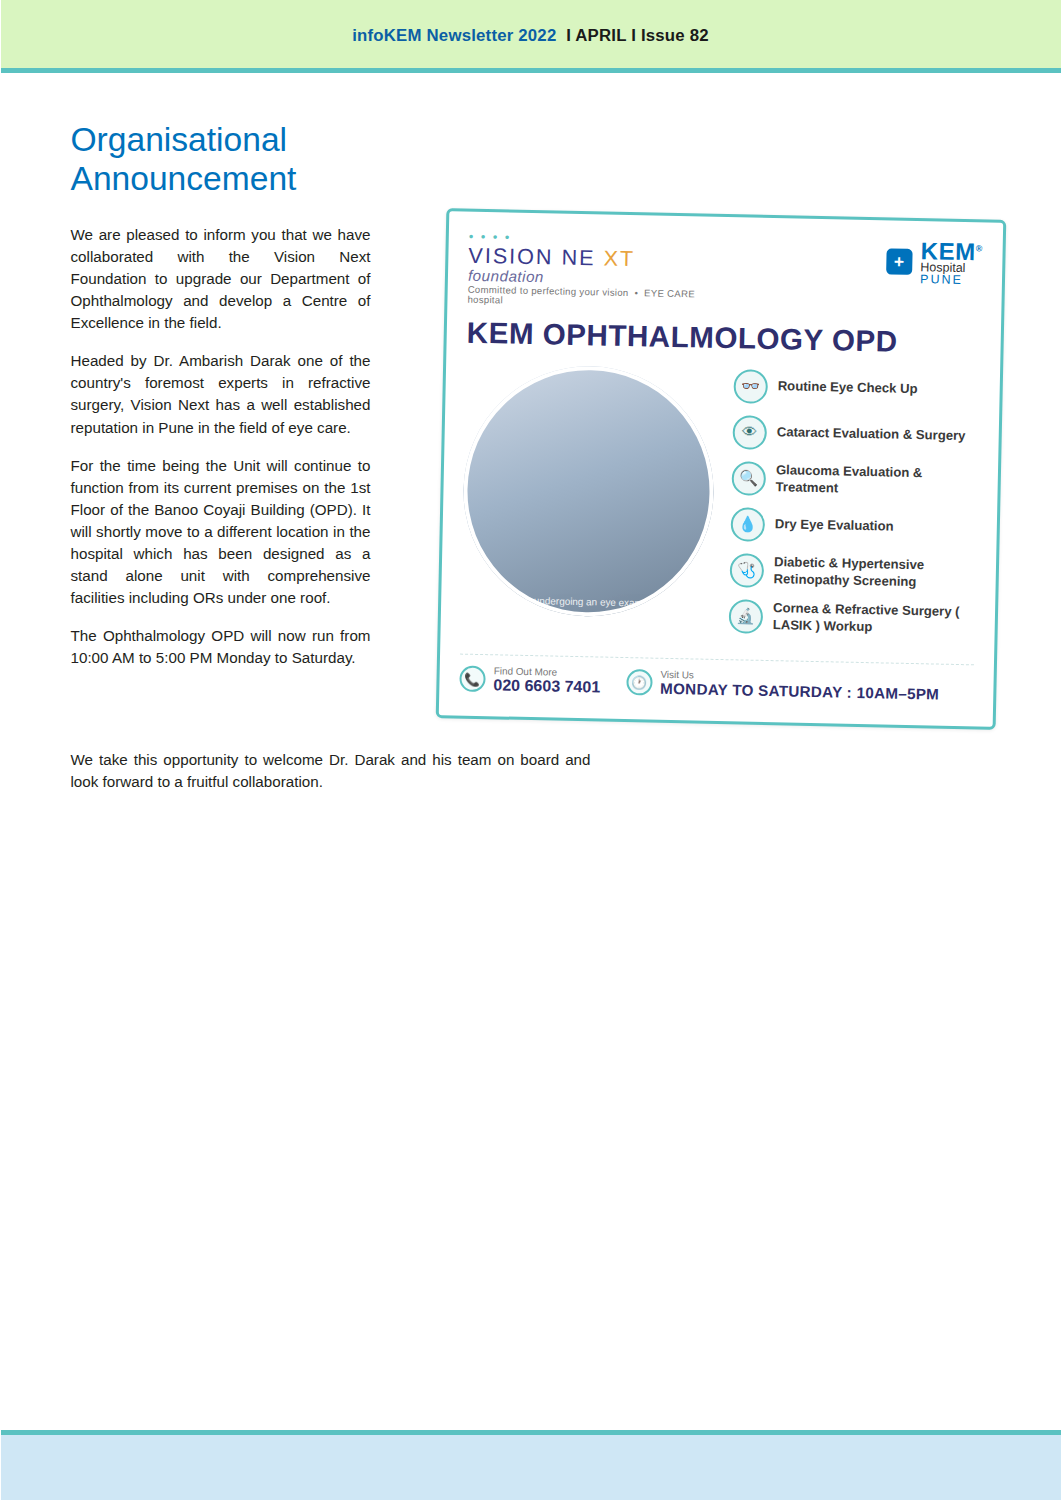infoKEM Newsletter 2022 I APRIL I Issue 82
Organisational
Announcement
• • • •
VISION NE XT
foundation
Committed to perfecting your vision • EYE CARE hospital
+ KEM® Hospital PUNE
KEM OPHTHALMOLOGY OPD
Patient undergoing an eye examination
👓Routine Eye Check Up
👁Cataract Evaluation & Surgery
🔍Glaucoma Evaluation & Treatment
💧Dry Eye Evaluation
🩺Diabetic & Hypertensive Retinopathy Screening
🔬Cornea & Refractive Surgery ( LASIK ) Workup
📞 Find Out More 020 6603 7401
🕐 Visit Us MONDAY TO SATURDAY : 10AM–5PM
We are pleased to inform you that we have collaborated with the Vision Next Foundation to upgrade our Department of Ophthalmology and develop a Centre of Excellence in the field.
Headed by Dr. Ambarish Darak one of the country's foremost experts in refractive surgery, Vision Next has a well established reputation in Pune in the field of eye care.
For the time being the Unit will continue to function from its current premises on the 1st Floor of the Banoo Coyaji Building (OPD). It will shortly move to a different location in the hospital which has been designed as a stand alone unit with comprehensive facilities including ORs under one roof.
The Ophthalmology OPD will now run from 10:00 AM to 5:00 PM Monday to Saturday.
We take this opportunity to welcome Dr. Darak and his team on board and look forward to a fruitful collaboration.